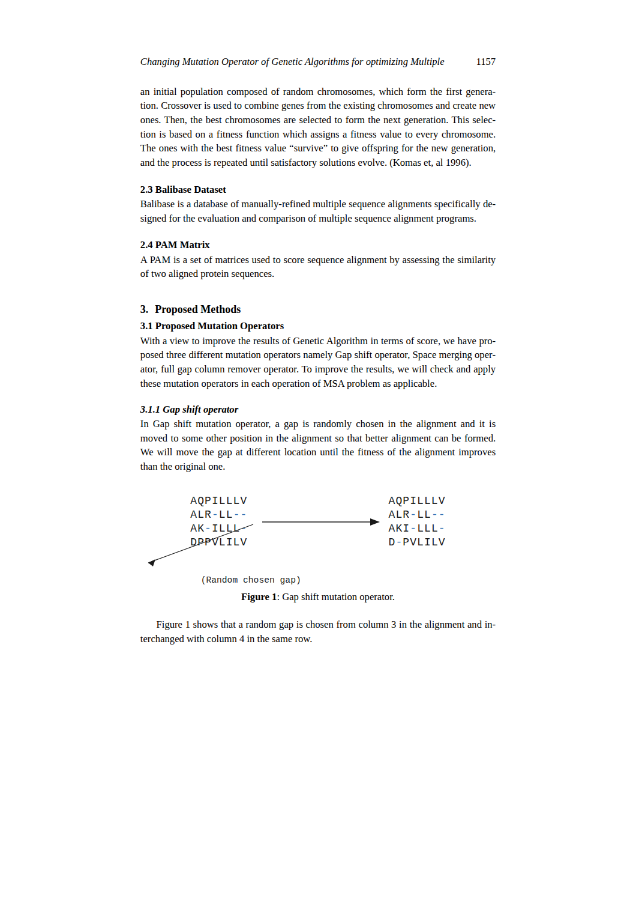Changing Mutation Operator of Genetic Algorithms for optimizing Multiple 1157
an initial population composed of random chromosomes, which form the first generation. Crossover is used to combine genes from the existing chromosomes and create new ones. Then, the best chromosomes are selected to form the next generation. This selection is based on a fitness function which assigns a fitness value to every chromosome. The ones with the best fitness value “survive” to give offspring for the new generation, and the process is repeated until satisfactory solutions evolve. (Komas et, al 1996).
2.3 Balibase Dataset
Balibase is a database of manually-refined multiple sequence alignments specifically designed for the evaluation and comparison of multiple sequence alignment programs.
2.4 PAM Matrix
A PAM is a set of matrices used to score sequence alignment by assessing the similarity of two aligned protein sequences.
3. Proposed Methods
3.1 Proposed Mutation Operators
With a view to improve the results of Genetic Algorithm in terms of score, we have proposed three different mutation operators namely Gap shift operator, Space merging operator, full gap column remover operator. To improve the results, we will check and apply these mutation operators in each operation of MSA problem as applicable.
3.1.1 Gap shift operator
In Gap shift mutation operator, a gap is randomly chosen in the alignment and it is moved to some other position in the alignment so that better alignment can be formed. We will move the gap at different location until the fitness of the alignment improves than the original one.
AQPILLLV ALR-LL-- AK-ILLL- DPPVLILV
AQPILLLV ALR-LL-- AKI-LLL- D-PVLILV
(Random chosen gap)
Figure 1: Gap shift mutation operator.
Figure 1 shows that a random gap is chosen from column 3 in the alignment and interchanged with column 4 in the same row.